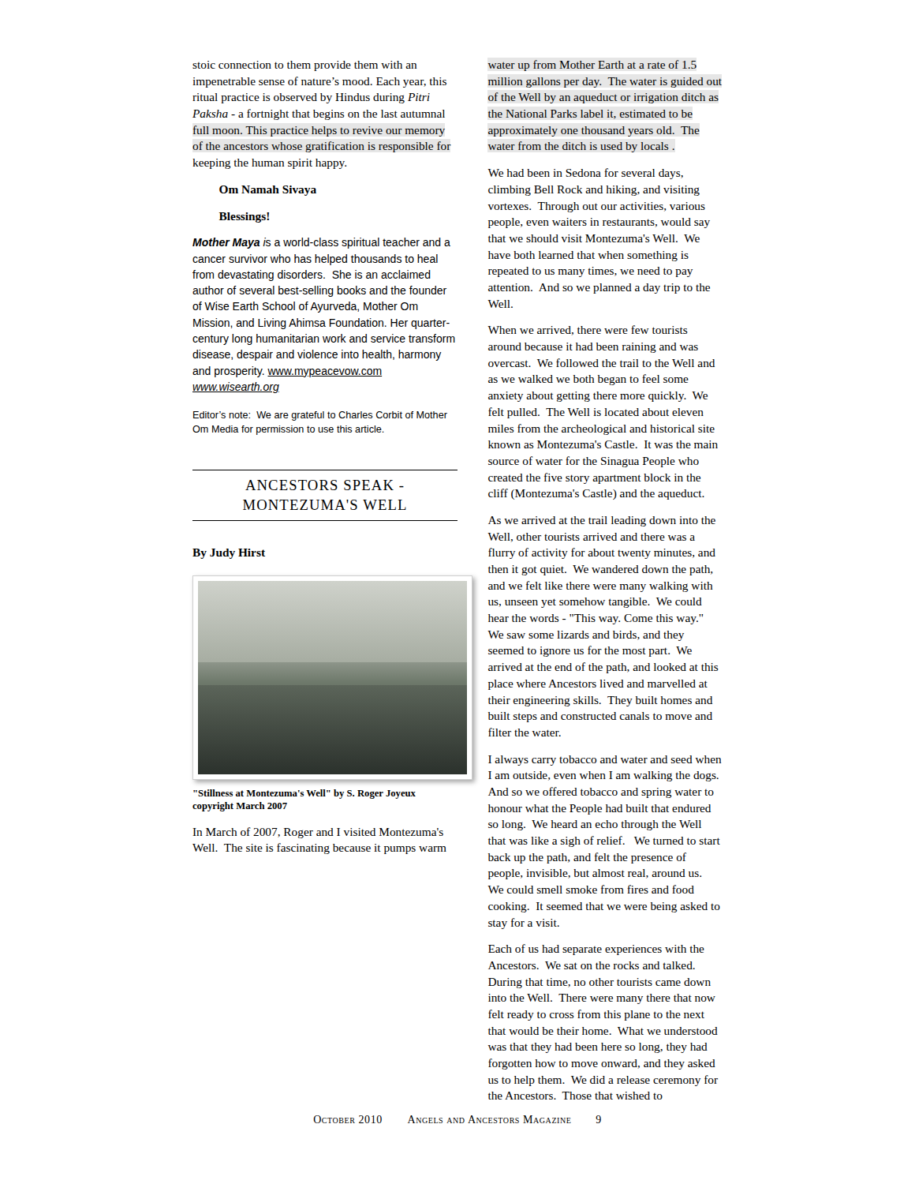stoic connection to them provide them with an impenetrable sense of nature’s mood. Each year, this ritual practice is observed by Hindus during Pitri Paksha - a fortnight that begins on the last autumnal full moon. This practice helps to revive our memory of the ancestors whose gratification is responsible for keeping the human spirit happy.
Om Namah Sivaya
Blessings!
Mother Maya is a world-class spiritual teacher and a cancer survivor who has helped thousands to heal from devastating disorders. She is an acclaimed author of several best-selling books and the founder of Wise Earth School of Ayurveda, Mother Om Mission, and Living Ahimsa Foundation. Her quarter-century long humanitarian work and service transform disease, despair and violence into health, harmony and prosperity. www.mypeacevow.com www.wisearth.org
Editor’s note: We are grateful to Charles Corbit of Mother Om Media for permission to use this article.
Ancestors Speak - Montezuma's Well
By Judy Hirst
"Stillness at Montezuma's Well" by S. Roger Joyeux copyright March 2007
In March of 2007, Roger and I visited Montezuma's Well. The site is fascinating because it pumps warm
water up from Mother Earth at a rate of 1.5 million gallons per day. The water is guided out of the Well by an aqueduct or irrigation ditch as the National Parks label it, estimated to be approximately one thousand years old. The water from the ditch is used by locals .
We had been in Sedona for several days, climbing Bell Rock and hiking, and visiting vortexes. Through out our activities, various people, even waiters in restaurants, would say that we should visit Montezuma's Well. We have both learned that when something is repeated to us many times, we need to pay attention. And so we planned a day trip to the Well.
When we arrived, there were few tourists around because it had been raining and was overcast. We followed the trail to the Well and as we walked we both began to feel some anxiety about getting there more quickly. We felt pulled. The Well is located about eleven miles from the archeological and historical site known as Montezuma's Castle. It was the main source of water for the Sinagua People who created the five story apartment block in the cliff (Montezuma's Castle) and the aqueduct.
As we arrived at the trail leading down into the Well, other tourists arrived and there was a flurry of activity for about twenty minutes, and then it got quiet. We wandered down the path, and we felt like there were many walking with us, unseen yet somehow tangible. We could hear the words - "This way. Come this way." We saw some lizards and birds, and they seemed to ignore us for the most part. We arrived at the end of the path, and looked at this place where Ancestors lived and marvelled at their engineering skills. They built homes and built steps and constructed canals to move and filter the water.
I always carry tobacco and water and seed when I am outside, even when I am walking the dogs. And so we offered tobacco and spring water to honour what the People had built that endured so long. We heard an echo through the Well that was like a sigh of relief. We turned to start back up the path, and felt the presence of people, invisible, but almost real, around us. We could smell smoke from fires and food cooking. It seemed that we were being asked to stay for a visit.
Each of us had separate experiences with the Ancestors. We sat on the rocks and talked. During that time, no other tourists came down into the Well. There were many there that now felt ready to cross from this plane to the next that would be their home. What we understood was that they had been here so long, they had forgotten how to move onward, and they asked us to help them. We did a release ceremony for the Ancestors. Those that wished to
October 2010 Angels and Ancestors Magazine9